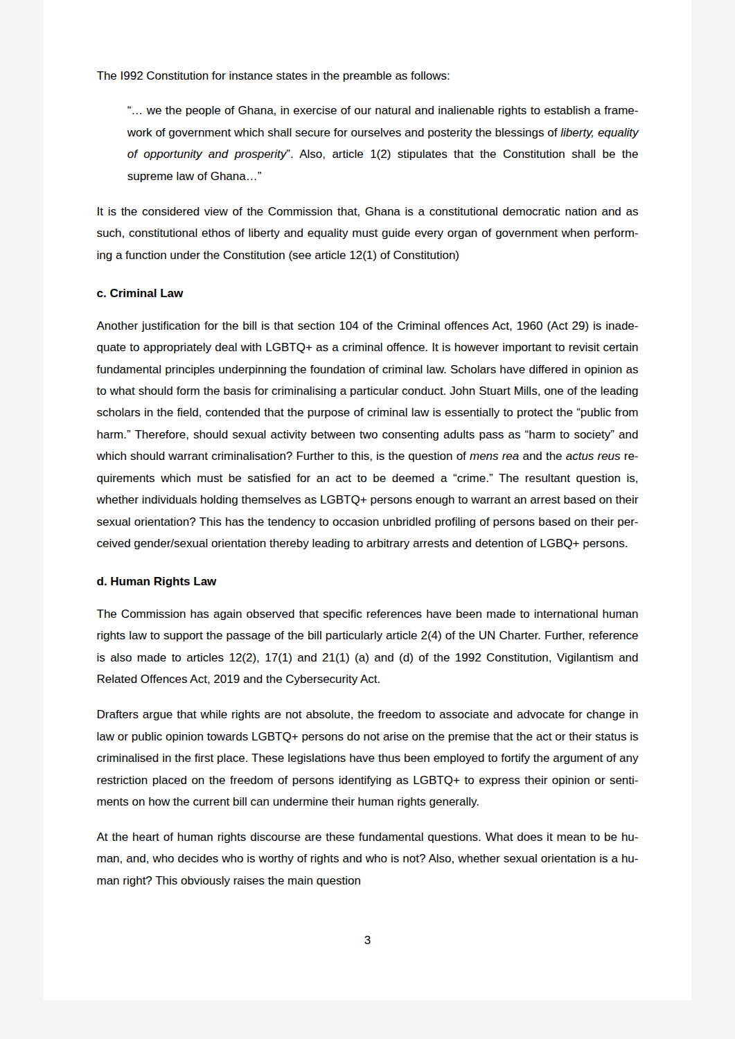The I992 Constitution for instance states in the preamble as follows:
“… we the people of Ghana, in exercise of our natural and inalienable rights to establish a framework of government which shall secure for ourselves and posterity the blessings of liberty, equality of opportunity and prosperity”. Also, article 1(2) stipulates that the Constitution shall be the supreme law of Ghana…”
It is the considered view of the Commission that, Ghana is a constitutional democratic nation and as such, constitutional ethos of liberty and equality must guide every organ of government when performing a function under the Constitution (see article 12(1) of Constitution)
c. Criminal Law
Another justification for the bill is that section 104 of the Criminal offences Act, 1960 (Act 29) is inadequate to appropriately deal with LGBTQ+ as a criminal offence. It is however important to revisit certain fundamental principles underpinning the foundation of criminal law. Scholars have differed in opinion as to what should form the basis for criminalising a particular conduct. John Stuart Mills, one of the leading scholars in the field, contended that the purpose of criminal law is essentially to protect the “public from harm.” Therefore, should sexual activity between two consenting adults pass as “harm to society” and which should warrant criminalisation? Further to this, is the question of mens rea and the actus reus requirements which must be satisfied for an act to be deemed a “crime.” The resultant question is, whether individuals holding themselves as LGBTQ+ persons enough to warrant an arrest based on their sexual orientation? This has the tendency to occasion unbridled profiling of persons based on their perceived gender/sexual orientation thereby leading to arbitrary arrests and detention of LGBQ+ persons.
d. Human Rights Law
The Commission has again observed that specific references have been made to international human rights law to support the passage of the bill particularly article 2(4) of the UN Charter. Further, reference is also made to articles 12(2), 17(1) and 21(1) (a) and (d) of the 1992 Constitution, Vigilantism and Related Offences Act, 2019 and the Cybersecurity Act.
Drafters argue that while rights are not absolute, the freedom to associate and advocate for change in law or public opinion towards LGBTQ+ persons do not arise on the premise that the act or their status is criminalised in the first place. These legislations have thus been employed to fortify the argument of any restriction placed on the freedom of persons identifying as LGBTQ+ to express their opinion or sentiments on how the current bill can undermine their human rights generally.
At the heart of human rights discourse are these fundamental questions. What does it mean to be human, and, who decides who is worthy of rights and who is not? Also, whether sexual orientation is a human right? This obviously raises the main question
3